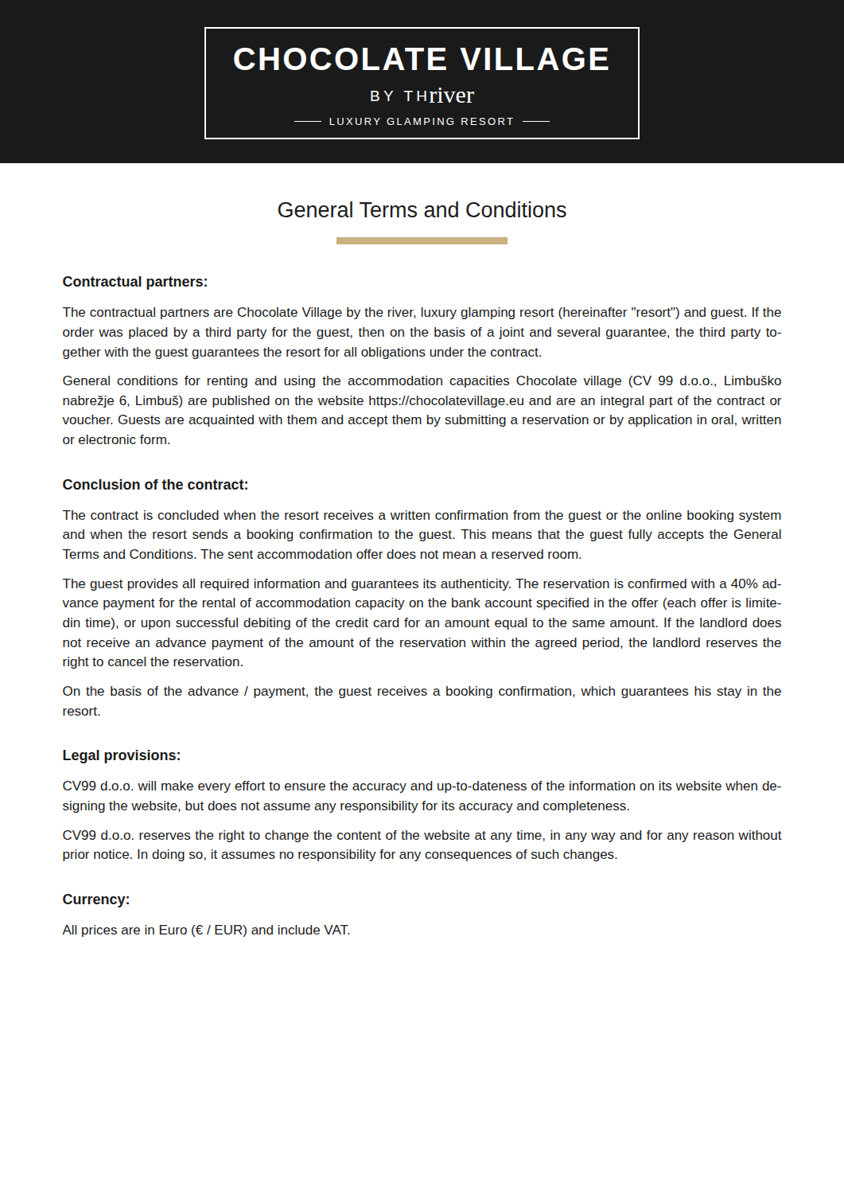Chocolate Village
by thriver
Luxury Glamping Resort
General Terms and Conditions
Contractual partners:
The contractual partners are Chocolate Village by the river, luxury glamping resort (hereinafter "resort") and guest. If the order was placed by a third party for the guest, then on the basis of a joint and several guarantee, the third party together with the guest guarantees the resort for all obligations under the contract.
General conditions for renting and using the accommodation capacities Chocolate village (CV 99 d.o.o., Limbuško nabrežje 6, Limbuš) are published on the website https://chocolatevillage.eu and are an integral part of the contract or voucher. Guests are acquainted with them and accept them by submitting a reservation or by application in oral, written or electronic form.
Conclusion of the contract:
The contract is concluded when the resort receives a written confirmation from the guest or the online booking system and when the resort sends a booking confirmation to the guest. This means that the guest fully accepts the General Terms and Conditions. The sent accommodation offer does not mean a reserved room.
The guest provides all required information and guarantees its authenticity. The reservation is confirmed with a 40% advance payment for the rental of accommodation capacity on the bank account specified in the offer (each offer is limitedin time), or upon successful debiting of the credit card for an amount equal to the same amount. If the landlord does not receive an advance payment of the amount of the reservation within the agreed period, the landlord reserves the right to cancel the reservation.
On the basis of the advance / payment, the guest receives a booking confirmation, which guarantees his stay in the resort.
Legal provisions:
CV99 d.o.o. will make every effort to ensure the accuracy and up-to-dateness of the information on its website when designing the website, but does not assume any responsibility for its accuracy and completeness.
CV99 d.o.o. reserves the right to change the content of the website at any time, in any way and for any reason without prior notice. In doing so, it assumes no responsibility for any consequences of such changes.
Currency:
All prices are in Euro (€ / EUR) and include VAT.